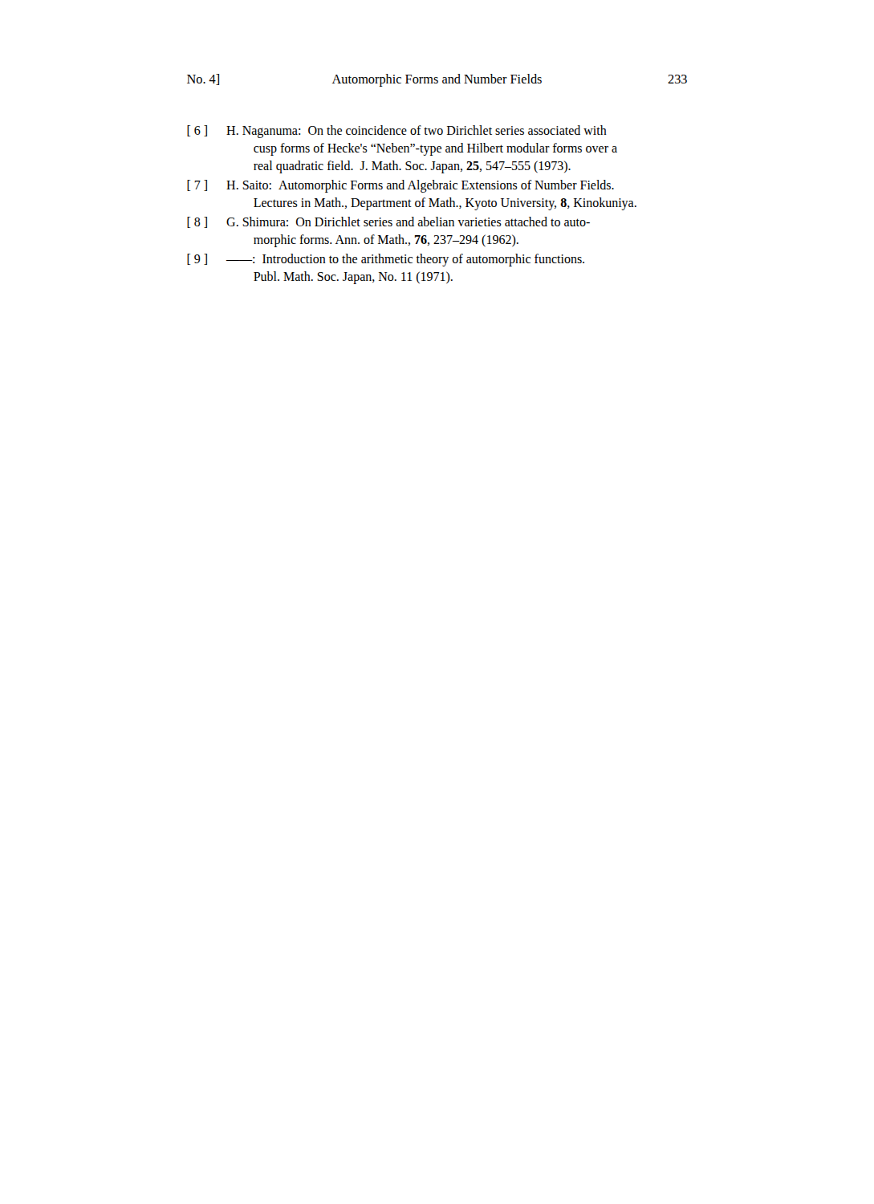No. 4] Automorphic Forms and Number Fields 233
[ 6 ] H. Naganuma: On the coincidence of two Dirichlet series associated with cusp forms of Hecke's “Neben”-type and Hilbert modular forms over a real quadratic field. J. Math. Soc. Japan, 25, 547–555 (1973).
[ 7 ] H. Saito: Automorphic Forms and Algebraic Extensions of Number Fields. Lectures in Math., Department of Math., Kyoto University, 8, Kinokuniya.
[ 8 ] G. Shimura: On Dirichlet series and abelian varieties attached to auto- morphic forms. Ann. of Math., 76, 237–294 (1962).
[ 9 ] ——: Introduction to the arithmetic theory of automorphic functions. Publ. Math. Soc. Japan, No. 11 (1971).